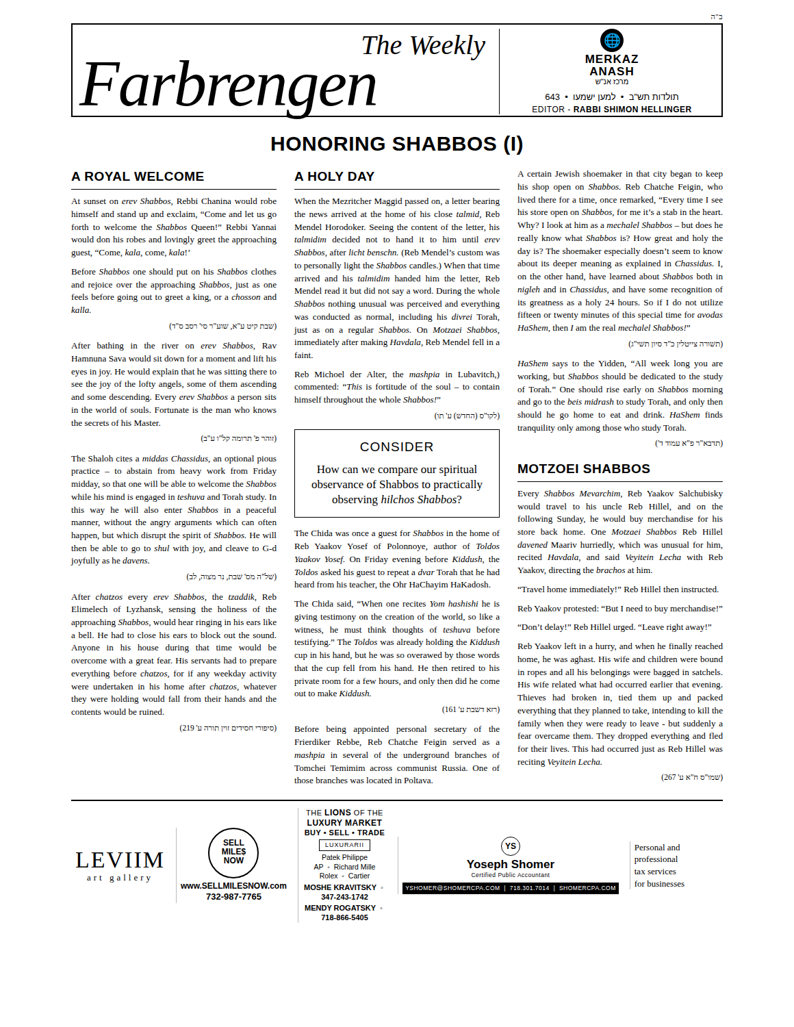ב"ה
The Weekly
Farbrengen
🌐
MERKAZ
ANASHמרכז אנ"ש
643 • תולדות תש"ב • למען ישמעו
EDITOR - RABBI SHIMON HELLINGER
HONORING SHABBOS (I)
A ROYAL WELCOME
At sunset on erev Shabbos, Rebbi Chanina would robe himself and stand up and exclaim, “Come and let us go forth to welcome the Shabbos Queen!” Rebbi Yannai would don his robes and lovingly greet the approaching guest, “Come, kala, come, kala!’
Before Shabbos one should put on his Shabbos clothes and rejoice over the approaching Shabbos, just as one feels before going out to greet a king, or a chosson and kalla.
(שבת קיט ע"א, שוע"ר סי' רסב ס"ד)
After bathing in the river on erev Shabbos, Rav Hamnuna Sava would sit down for a moment and lift his eyes in joy. He would explain that he was sitting there to see the joy of the lofty angels, some of them ascending and some descending. Every erev Shabbos a person sits in the world of souls. Fortunate is the man who knows the secrets of his Master.
(זוהר פ' תרומה קל"ו ע"ב)
The Shaloh cites a middas Chassidus, an optional pious practice – to abstain from heavy work from Friday midday, so that one will be able to welcome the Shabbos while his mind is engaged in teshuva and Torah study. In this way he will also enter Shabbos in a peaceful manner, without the angry arguments which can often happen, but which disrupt the spirit of Shabbos. He will then be able to go to shul with joy, and cleave to G-d joyfully as he davens.
(של"ה מס' שבת, נר מצוה, לב)
After chatzos every erev Shabbos, the tzaddik, Reb Elimelech of Lyzhansk, sensing the holiness of the approaching Shabbos, would hear ringing in his ears like a bell. He had to close his ears to block out the sound. Anyone in his house during that time would be overcome with a great fear. His servants had to prepare everything before chatzos, for if any weekday activity were undertaken in his home after chatzos, whatever they were holding would fall from their hands and the contents would be ruined.
(סיפורי חסידים זוין תורה ע' 219)
A HOLY DAY
When the Mezritcher Maggid passed on, a letter bearing the news arrived at the home of his close talmid, Reb Mendel Horodoker. Seeing the content of the letter, his talmidim decided not to hand it to him until erev Shabbos, after licht benschn. (Reb Mendel’s custom was to personally light the Shabbos candles.) When that time arrived and his talmidim handed him the letter, Reb Mendel read it but did not say a word. During the whole Shabbos nothing unusual was perceived and everything was conducted as normal, including his divrei Torah, just as on a regular Shabbos. On Motzaei Shabbos, immediately after making Havdala, Reb Mendel fell in a faint.
Reb Michoel der Alter, the mashpia in Lubavitch,) commented: “This is fortitude of the soul – to contain himself throughout the whole Shabbos!”
(לקו"ס (החדש) ע' תו)
CONSIDER
How can we compare our spiritual observance of Shabbos to practically observing hilchos Shabbos?
The Chida was once a guest for Shabbos in the home of Reb Yaakov Yosef of Polonnoye, author of Toldos Yaakov Yosef. On Friday evening before Kiddush, the Toldos asked his guest to repeat a dvar Torah that he had heard from his teacher, the Ohr HaChayim HaKadosh.
The Chida said, “When one recites Yom hashishi he is giving testimony on the creation of the world, so like a witness, he must think thoughts of teshuva before testifying.” The Toldos was already holding the Kiddush cup in his hand, but he was so overawed by those words that the cup fell from his hand. He then retired to his private room for a few hours, and only then did he come out to make Kiddush.
(רזא דשבת ע' 161)
Before being appointed personal secretary of the Frierdiker Rebbe, Reb Chatche Feigin served as a mashpia in several of the underground branches of Tomchei Temimim across communist Russia. One of those branches was located in Poltava.
A certain Jewish shoemaker in that city began to keep his shop open on Shabbos. Reb Chatche Feigin, who lived there for a time, once remarked, “Every time I see his store open on Shabbos, for me it’s a stab in the heart. Why? I look at him as a mechalel Shabbos – but does he really know what Shabbos is? How great and holy the day is? The shoemaker especially doesn’t seem to know about its deeper meaning as explained in Chassidus. I, on the other hand, have learned about Shabbos both in nigleh and in Chassidus, and have some recognition of its greatness as a holy 24 hours. So if I do not utilize fifteen or twenty minutes of this special time for avodas HaShem, then I am the real mechalel Shabbos!”
(תשורה צייטלין כ"ד סיון תשי"ג)
HaShem says to the Yidden, “All week long you are working, but Shabbos should be dedicated to the study of Torah.” One should rise early on Shabbos morning and go to the beis midrash to study Torah, and only then should he go home to eat and drink. HaShem finds tranquility only among those who study Torah.
(תדבא"ר פ"א עמוד ד')
MOTZOEI SHABBOS
Every Shabbos Mevarchim, Reb Yaakov Salchubisky would travel to his uncle Reb Hillel, and on the following Sunday, he would buy merchandise for his store back home. One Motzaei Shabbos Reb Hillel davened Maariv hurriedly, which was unusual for him, recited Havdala, and said Veyitein Lecha with Reb Yaakov, directing the brachos at him.
“Travel home immediately!” Reb Hillel then instructed.
Reb Yaakov protested: “But I need to buy merchandise!”
“Don’t delay!” Reb Hillel urged. “Leave right away!”
Reb Yaakov left in a hurry, and when he finally reached home, he was aghast. His wife and children were bound in ropes and all his belongings were bagged in satchels. His wife related what had occurred earlier that evening. Thieves had broken in, tied them up and packed everything that they planned to take, intending to kill the family when they were ready to leave - but suddenly a fear overcame them. They dropped everything and fled for their lives. This had occurred just as Reb Hillel was reciting Veyitein Lecha.
(שמו"ס ח"א ע' 267)
LEVIIMart gallery
SELL
MILE$
NOW
www.SELLMILESNOW.com
732-987-7765
THE LIONS OF THE LUXURY MARKET
BUY • SELL • TRADE
LUXURARII
Patek Philippe
AP ◦ Richard Mille
Rolex ◦ Cartier
MOSHE KRAVITSKY ◦ 347-243-1742
MENDY ROGATSKY ◦ 718-866-5405
YS
Yoseph Shomer
Certified Public Accountant
YSHOMER@SHOMERCPA.COM | 718.301.7014 | SHOMERCPA.COM
Personal and
professional
tax services
for businesses